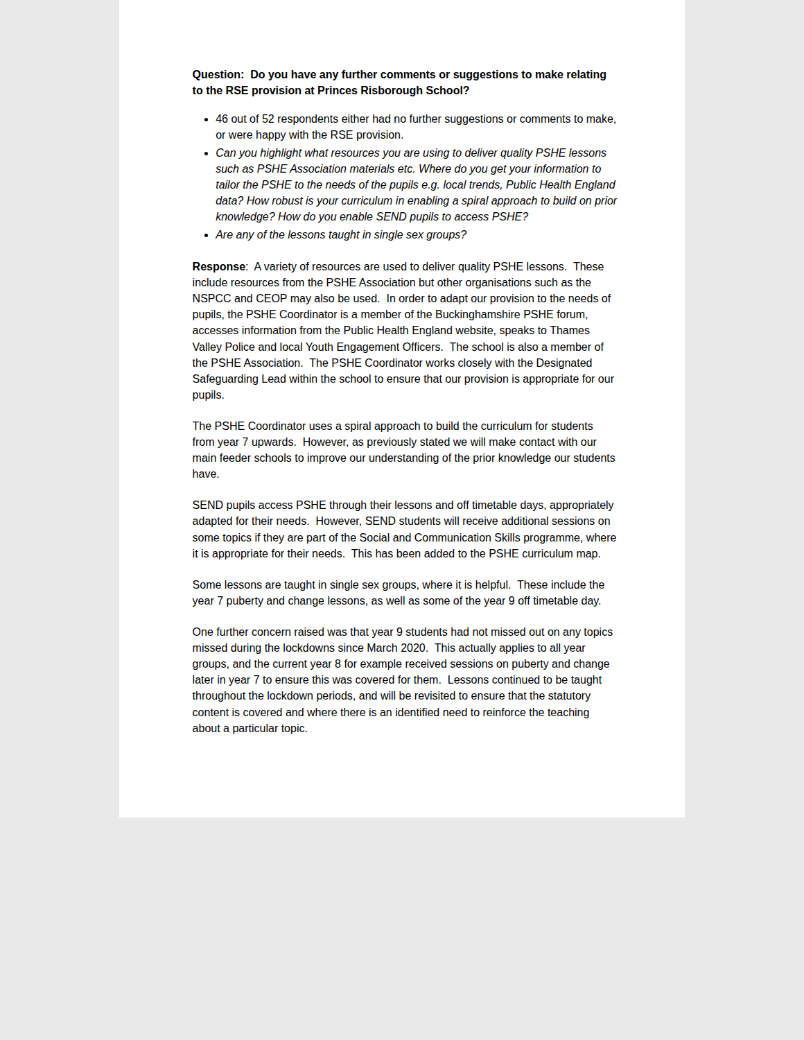Question: Do you have any further comments or suggestions to make relating to the RSE provision at Princes Risborough School?
46 out of 52 respondents either had no further suggestions or comments to make, or were happy with the RSE provision.
Can you highlight what resources you are using to deliver quality PSHE lessons such as PSHE Association materials etc. Where do you get your information to tailor the PSHE to the needs of the pupils e.g. local trends, Public Health England data? How robust is your curriculum in enabling a spiral approach to build on prior knowledge? How do you enable SEND pupils to access PSHE?
Are any of the lessons taught in single sex groups?
Response: A variety of resources are used to deliver quality PSHE lessons. These include resources from the PSHE Association but other organisations such as the NSPCC and CEOP may also be used. In order to adapt our provision to the needs of pupils, the PSHE Coordinator is a member of the Buckinghamshire PSHE forum, accesses information from the Public Health England website, speaks to Thames Valley Police and local Youth Engagement Officers. The school is also a member of the PSHE Association. The PSHE Coordinator works closely with the Designated Safeguarding Lead within the school to ensure that our provision is appropriate for our pupils.
The PSHE Coordinator uses a spiral approach to build the curriculum for students from year 7 upwards. However, as previously stated we will make contact with our main feeder schools to improve our understanding of the prior knowledge our students have.
SEND pupils access PSHE through their lessons and off timetable days, appropriately adapted for their needs. However, SEND students will receive additional sessions on some topics if they are part of the Social and Communication Skills programme, where it is appropriate for their needs. This has been added to the PSHE curriculum map.
Some lessons are taught in single sex groups, where it is helpful. These include the year 7 puberty and change lessons, as well as some of the year 9 off timetable day.
One further concern raised was that year 9 students had not missed out on any topics missed during the lockdowns since March 2020. This actually applies to all year groups, and the current year 8 for example received sessions on puberty and change later in year 7 to ensure this was covered for them. Lessons continued to be taught throughout the lockdown periods, and will be revisited to ensure that the statutory content is covered and where there is an identified need to reinforce the teaching about a particular topic.